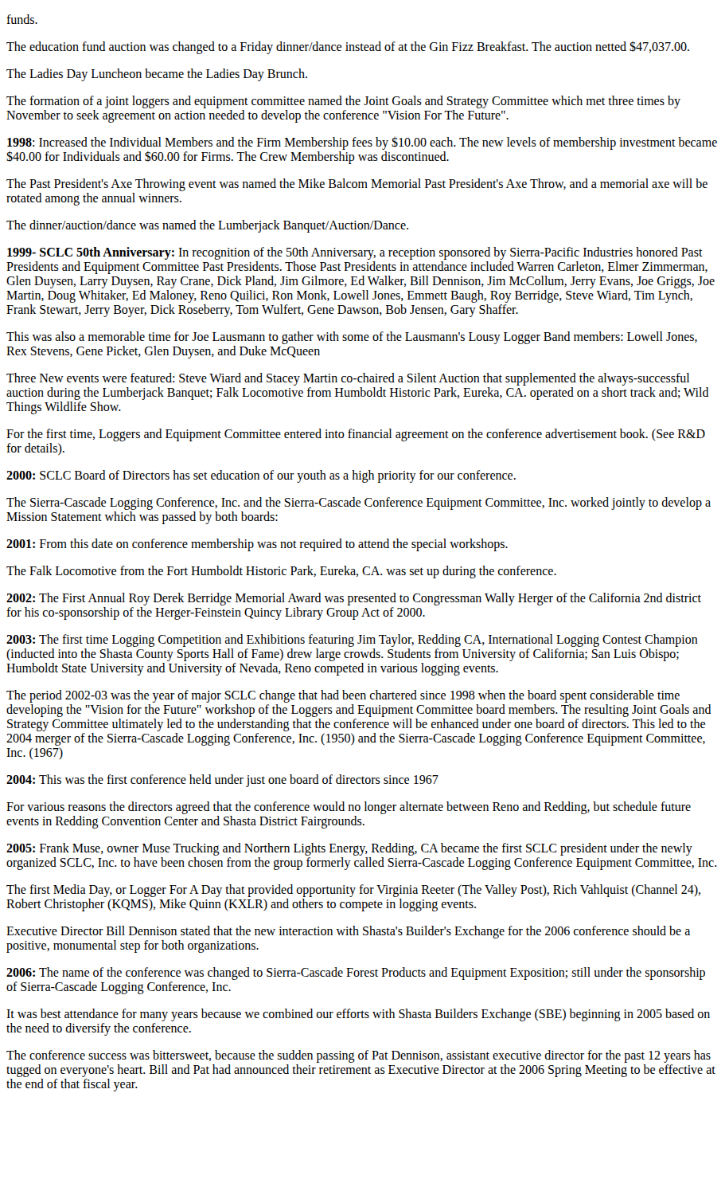funds.
The education fund auction was changed to a Friday dinner/dance instead of at the Gin Fizz Breakfast. The auction netted $47,037.00.
The Ladies Day Luncheon became the Ladies Day Brunch.
The formation of a joint loggers and equipment committee named the Joint Goals and Strategy Committee which met three times by November to seek agreement on action needed to develop the conference "Vision For The Future".
1998: Increased the Individual Members and the Firm Membership fees by $10.00 each. The new levels of membership investment became $40.00 for Individuals and $60.00 for Firms. The Crew Membership was discontinued.
The Past President's Axe Throwing event was named the Mike Balcom Memorial Past President's Axe Throw, and a memorial axe will be rotated among the annual winners.
The dinner/auction/dance was named the Lumberjack Banquet/Auction/Dance.
1999- SCLC 50th Anniversary: In recognition of the 50th Anniversary, a reception sponsored by Sierra-Pacific Industries honored Past Presidents and Equipment Committee Past Presidents. Those Past Presidents in attendance included Warren Carleton, Elmer Zimmerman, Glen Duysen, Larry Duysen, Ray Crane, Dick Pland, Jim Gilmore, Ed Walker, Bill Dennison, Jim McCollum, Jerry Evans, Joe Griggs, Joe Martin, Doug Whitaker, Ed Maloney, Reno Quilici, Ron Monk, Lowell Jones, Emmett Baugh, Roy Berridge, Steve Wiard, Tim Lynch, Frank Stewart, Jerry Boyer, Dick Roseberry, Tom Wulfert, Gene Dawson, Bob Jensen, Gary Shaffer.
This was also a memorable time for Joe Lausmann to gather with some of the Lausmann's Lousy Logger Band members: Lowell Jones, Rex Stevens, Gene Picket, Glen Duysen, and Duke McQueen
Three New events were featured: Steve Wiard and Stacey Martin co-chaired a Silent Auction that supplemented the always-successful auction during the Lumberjack Banquet; Falk Locomotive from Humboldt Historic Park, Eureka, CA. operated on a short track and; Wild Things Wildlife Show.
For the first time, Loggers and Equipment Committee entered into financial agreement on the conference advertisement book. (See R&D for details).
2000: SCLC Board of Directors has set education of our youth as a high priority for our conference.
The Sierra-Cascade Logging Conference, Inc. and the Sierra-Cascade Conference Equipment Committee, Inc. worked jointly to develop a Mission Statement which was passed by both boards:
2001: From this date on conference membership was not required to attend the special workshops.
The Falk Locomotive from the Fort Humboldt Historic Park, Eureka, CA. was set up during the conference.
2002: The First Annual Roy Derek Berridge Memorial Award was presented to Congressman Wally Herger of the California 2nd district for his co-sponsorship of the Herger-Feinstein Quincy Library Group Act of 2000.
2003: The first time Logging Competition and Exhibitions featuring Jim Taylor, Redding CA, International Logging Contest Champion (inducted into the Shasta County Sports Hall of Fame) drew large crowds. Students from University of California; San Luis Obispo; Humboldt State University and University of Nevada, Reno competed in various logging events.
The period 2002-03 was the year of major SCLC change that had been chartered since 1998 when the board spent considerable time developing the "Vision for the Future" workshop of the Loggers and Equipment Committee board members. The resulting Joint Goals and Strategy Committee ultimately led to the understanding that the conference will be enhanced under one board of directors. This led to the 2004 merger of the Sierra-Cascade Logging Conference, Inc. (1950) and the Sierra-Cascade Logging Conference Equipment Committee, Inc. (1967)
2004: This was the first conference held under just one board of directors since 1967
For various reasons the directors agreed that the conference would no longer alternate between Reno and Redding, but schedule future events in Redding Convention Center and Shasta District Fairgrounds.
2005: Frank Muse, owner Muse Trucking and Northern Lights Energy, Redding, CA became the first SCLC president under the newly organized SCLC, Inc. to have been chosen from the group formerly called Sierra-Cascade Logging Conference Equipment Committee, Inc.
The first Media Day, or Logger For A Day that provided opportunity for Virginia Reeter (The Valley Post), Rich Vahlquist (Channel 24), Robert Christopher (KQMS), Mike Quinn (KXLR) and others to compete in logging events.
Executive Director Bill Dennison stated that the new interaction with Shasta's Builder's Exchange for the 2006 conference should be a positive, monumental step for both organizations.
2006: The name of the conference was changed to Sierra-Cascade Forest Products and Equipment Exposition; still under the sponsorship of Sierra-Cascade Logging Conference, Inc.
It was best attendance for many years because we combined our efforts with Shasta Builders Exchange (SBE) beginning in 2005 based on the need to diversify the conference.
The conference success was bittersweet, because the sudden passing of Pat Dennison, assistant executive director for the past 12 years has tugged on everyone's heart. Bill and Pat had announced their retirement as Executive Director at the 2006 Spring Meeting to be effective at the end of that fiscal year.